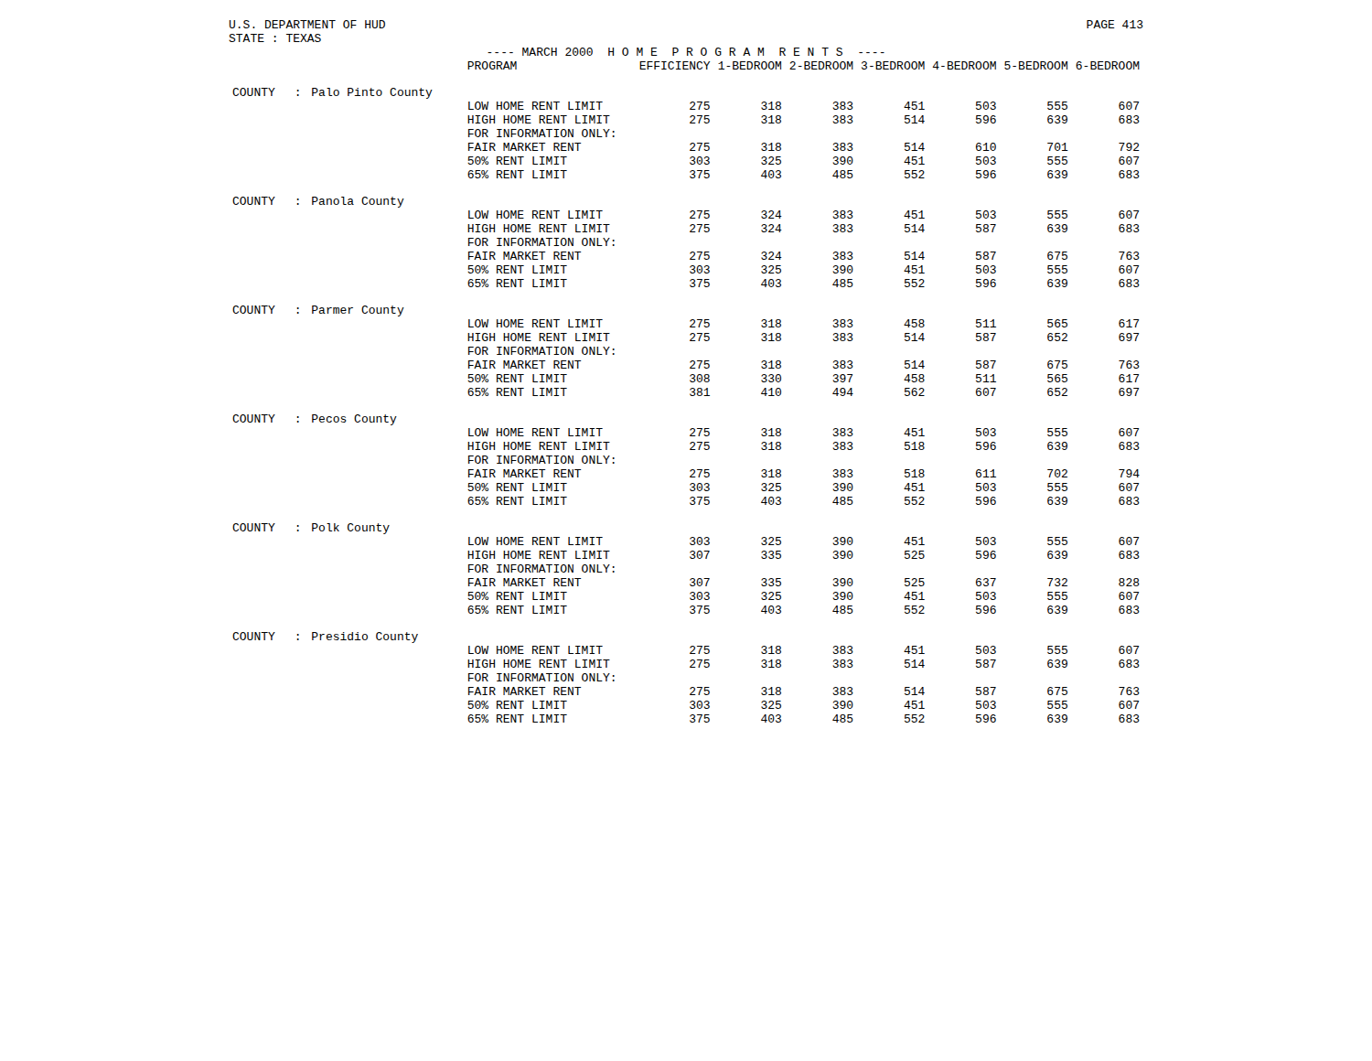U.S. DEPARTMENT OF HUD PAGE 413
STATE : TEXAS
---- MARCH 2000 H O M E P R O G R A M R E N T S ----
| | | | PROGRAM | EFFICIENCY | 1-BEDROOM | 2-BEDROOM | 3-BEDROOM | 4-BEDROOM | 5-BEDROOM | 6-BEDROOM |
| COUNTY | : | Palo Pinto County | | | | | | | | |
| | | | LOW HOME RENT LIMIT | 275 | 318 | 383 | 451 | 503 | 555 | 607 |
| | | | HIGH HOME RENT LIMIT | 275 | 318 | 383 | 514 | 596 | 639 | 683 |
| | | | FOR INFORMATION ONLY: | | | | | | | |
| | | | FAIR MARKET RENT | 275 | 318 | 383 | 514 | 610 | 701 | 792 |
| | | | 50% RENT LIMIT | 303 | 325 | 390 | 451 | 503 | 555 | 607 |
| | | | 65% RENT LIMIT | 375 | 403 | 485 | 552 | 596 | 639 | 683 |
| COUNTY | : | Panola County | | | | | | | | |
| | | | LOW HOME RENT LIMIT | 275 | 324 | 383 | 451 | 503 | 555 | 607 |
| | | | HIGH HOME RENT LIMIT | 275 | 324 | 383 | 514 | 587 | 639 | 683 |
| | | | FOR INFORMATION ONLY: | | | | | | | |
| | | | FAIR MARKET RENT | 275 | 324 | 383 | 514 | 587 | 675 | 763 |
| | | | 50% RENT LIMIT | 303 | 325 | 390 | 451 | 503 | 555 | 607 |
| | | | 65% RENT LIMIT | 375 | 403 | 485 | 552 | 596 | 639 | 683 |
| COUNTY | : | Parmer County | | | | | | | | |
| | | | LOW HOME RENT LIMIT | 275 | 318 | 383 | 458 | 511 | 565 | 617 |
| | | | HIGH HOME RENT LIMIT | 275 | 318 | 383 | 514 | 587 | 652 | 697 |
| | | | FOR INFORMATION ONLY: | | | | | | | |
| | | | FAIR MARKET RENT | 275 | 318 | 383 | 514 | 587 | 675 | 763 |
| | | | 50% RENT LIMIT | 308 | 330 | 397 | 458 | 511 | 565 | 617 |
| | | | 65% RENT LIMIT | 381 | 410 | 494 | 562 | 607 | 652 | 697 |
| COUNTY | : | Pecos County | | | | | | | | |
| | | | LOW HOME RENT LIMIT | 275 | 318 | 383 | 451 | 503 | 555 | 607 |
| | | | HIGH HOME RENT LIMIT | 275 | 318 | 383 | 518 | 596 | 639 | 683 |
| | | | FOR INFORMATION ONLY: | | | | | | | |
| | | | FAIR MARKET RENT | 275 | 318 | 383 | 518 | 611 | 702 | 794 |
| | | | 50% RENT LIMIT | 303 | 325 | 390 | 451 | 503 | 555 | 607 |
| | | | 65% RENT LIMIT | 375 | 403 | 485 | 552 | 596 | 639 | 683 |
| COUNTY | : | Polk County | | | | | | | | |
| | | | LOW HOME RENT LIMIT | 303 | 325 | 390 | 451 | 503 | 555 | 607 |
| | | | HIGH HOME RENT LIMIT | 307 | 335 | 390 | 525 | 596 | 639 | 683 |
| | | | FOR INFORMATION ONLY: | | | | | | | |
| | | | FAIR MARKET RENT | 307 | 335 | 390 | 525 | 637 | 732 | 828 |
| | | | 50% RENT LIMIT | 303 | 325 | 390 | 451 | 503 | 555 | 607 |
| | | | 65% RENT LIMIT | 375 | 403 | 485 | 552 | 596 | 639 | 683 |
| COUNTY | : | Presidio County | | | | | | | | |
| | | | LOW HOME RENT LIMIT | 275 | 318 | 383 | 451 | 503 | 555 | 607 |
| | | | HIGH HOME RENT LIMIT | 275 | 318 | 383 | 514 | 587 | 639 | 683 |
| | | | FOR INFORMATION ONLY: | | | | | | | |
| | | | FAIR MARKET RENT | 275 | 318 | 383 | 514 | 587 | 675 | 763 |
| | | | 50% RENT LIMIT | 303 | 325 | 390 | 451 | 503 | 555 | 607 |
| | | | 65% RENT LIMIT | 375 | 403 | 485 | 552 | 596 | 639 | 683 |